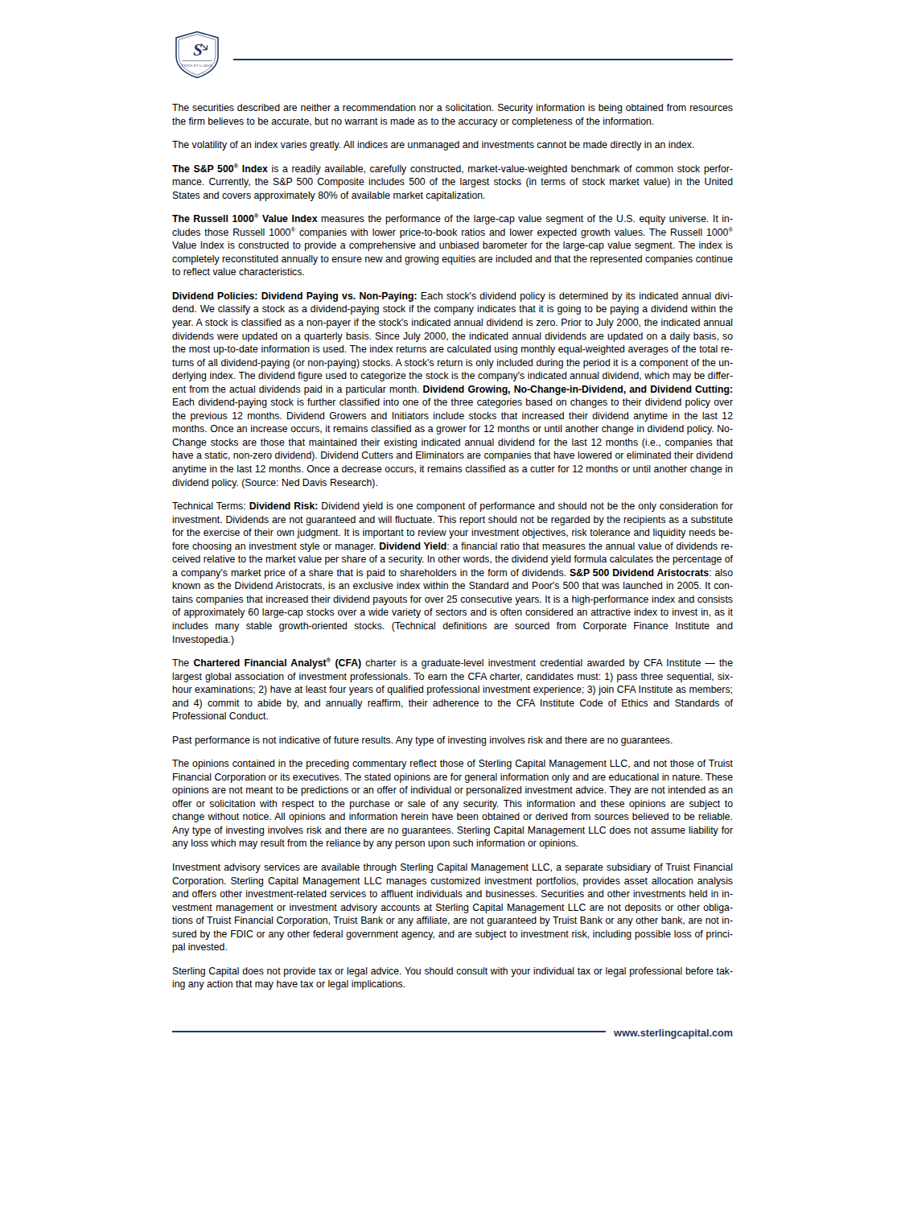S FIDES ET LABOR
The securities described are neither a recommendation nor a solicitation. Security information is being obtained from resources the firm believes to be accurate, but no warrant is made as to the accuracy or completeness of the information.
The volatility of an index varies greatly. All indices are unmanaged and investments cannot be made directly in an index.
The S&P 500® Index is a readily available, carefully constructed, market-value-weighted benchmark of common stock performance. Currently, the S&P 500 Composite includes 500 of the largest stocks (in terms of stock market value) in the United States and covers approximately 80% of available market capitalization.
The Russell 1000® Value Index measures the performance of the large-cap value segment of the U.S. equity universe. It includes those Russell 1000® companies with lower price-to-book ratios and lower expected growth values. The Russell 1000® Value Index is constructed to provide a comprehensive and unbiased barometer for the large-cap value segment. The index is completely reconstituted annually to ensure new and growing equities are included and that the represented companies continue to reflect value characteristics.
Dividend Policies: Dividend Paying vs. Non-Paying: Each stock's dividend policy is determined by its indicated annual dividend. We classify a stock as a dividend-paying stock if the company indicates that it is going to be paying a dividend within the year. A stock is classified as a non-payer if the stock's indicated annual dividend is zero. Prior to July 2000, the indicated annual dividends were updated on a quarterly basis. Since July 2000, the indicated annual dividends are updated on a daily basis, so the most up-to-date information is used. The index returns are calculated using monthly equal-weighted averages of the total returns of all dividend-paying (or non-paying) stocks. A stock's return is only included during the period it is a component of the underlying index. The dividend figure used to categorize the stock is the company's indicated annual dividend, which may be different from the actual dividends paid in a particular month. Dividend Growing, No-Change-in-Dividend, and Dividend Cutting: Each dividend-paying stock is further classified into one of the three categories based on changes to their dividend policy over the previous 12 months. Dividend Growers and Initiators include stocks that increased their dividend anytime in the last 12 months. Once an increase occurs, it remains classified as a grower for 12 months or until another change in dividend policy. No-Change stocks are those that maintained their existing indicated annual dividend for the last 12 months (i.e., companies that have a static, non-zero dividend). Dividend Cutters and Eliminators are companies that have lowered or eliminated their dividend anytime in the last 12 months. Once a decrease occurs, it remains classified as a cutter for 12 months or until another change in dividend policy. (Source: Ned Davis Research).
Technical Terms: Dividend Risk: Dividend yield is one component of performance and should not be the only consideration for investment. Dividends are not guaranteed and will fluctuate. This report should not be regarded by the recipients as a substitute for the exercise of their own judgment. It is important to review your investment objectives, risk tolerance and liquidity needs before choosing an investment style or manager. Dividend Yield: a financial ratio that measures the annual value of dividends received relative to the market value per share of a security. In other words, the dividend yield formula calculates the percentage of a company's market price of a share that is paid to shareholders in the form of dividends. S&P 500 Dividend Aristocrats: also known as the Dividend Aristocrats, is an exclusive index within the Standard and Poor's 500 that was launched in 2005. It contains companies that increased their dividend payouts for over 25 consecutive years. It is a high-performance index and consists of approximately 60 large-cap stocks over a wide variety of sectors and is often considered an attractive index to invest in, as it includes many stable growth-oriented stocks. (Technical definitions are sourced from Corporate Finance Institute and Investopedia.)
The Chartered Financial Analyst® (CFA) charter is a graduate-level investment credential awarded by CFA Institute — the largest global association of investment professionals. To earn the CFA charter, candidates must: 1) pass three sequential, six-hour examinations; 2) have at least four years of qualified professional investment experience; 3) join CFA Institute as members; and 4) commit to abide by, and annually reaffirm, their adherence to the CFA Institute Code of Ethics and Standards of Professional Conduct.
Past performance is not indicative of future results. Any type of investing involves risk and there are no guarantees.
The opinions contained in the preceding commentary reflect those of Sterling Capital Management LLC, and not those of Truist Financial Corporation or its executives. The stated opinions are for general information only and are educational in nature. These opinions are not meant to be predictions or an offer of individual or personalized investment advice. They are not intended as an offer or solicitation with respect to the purchase or sale of any security. This information and these opinions are subject to change without notice. All opinions and information herein have been obtained or derived from sources believed to be reliable. Any type of investing involves risk and there are no guarantees. Sterling Capital Management LLC does not assume liability for any loss which may result from the reliance by any person upon such information or opinions.
Investment advisory services are available through Sterling Capital Management LLC, a separate subsidiary of Truist Financial Corporation. Sterling Capital Management LLC manages customized investment portfolios, provides asset allocation analysis and offers other investment-related services to affluent individuals and businesses. Securities and other investments held in investment management or investment advisory accounts at Sterling Capital Management LLC are not deposits or other obligations of Truist Financial Corporation, Truist Bank or any affiliate, are not guaranteed by Truist Bank or any other bank, are not insured by the FDIC or any other federal government agency, and are subject to investment risk, including possible loss of principal invested.
Sterling Capital does not provide tax or legal advice. You should consult with your individual tax or legal professional before taking any action that may have tax or legal implications.
www.sterlingcapital.com